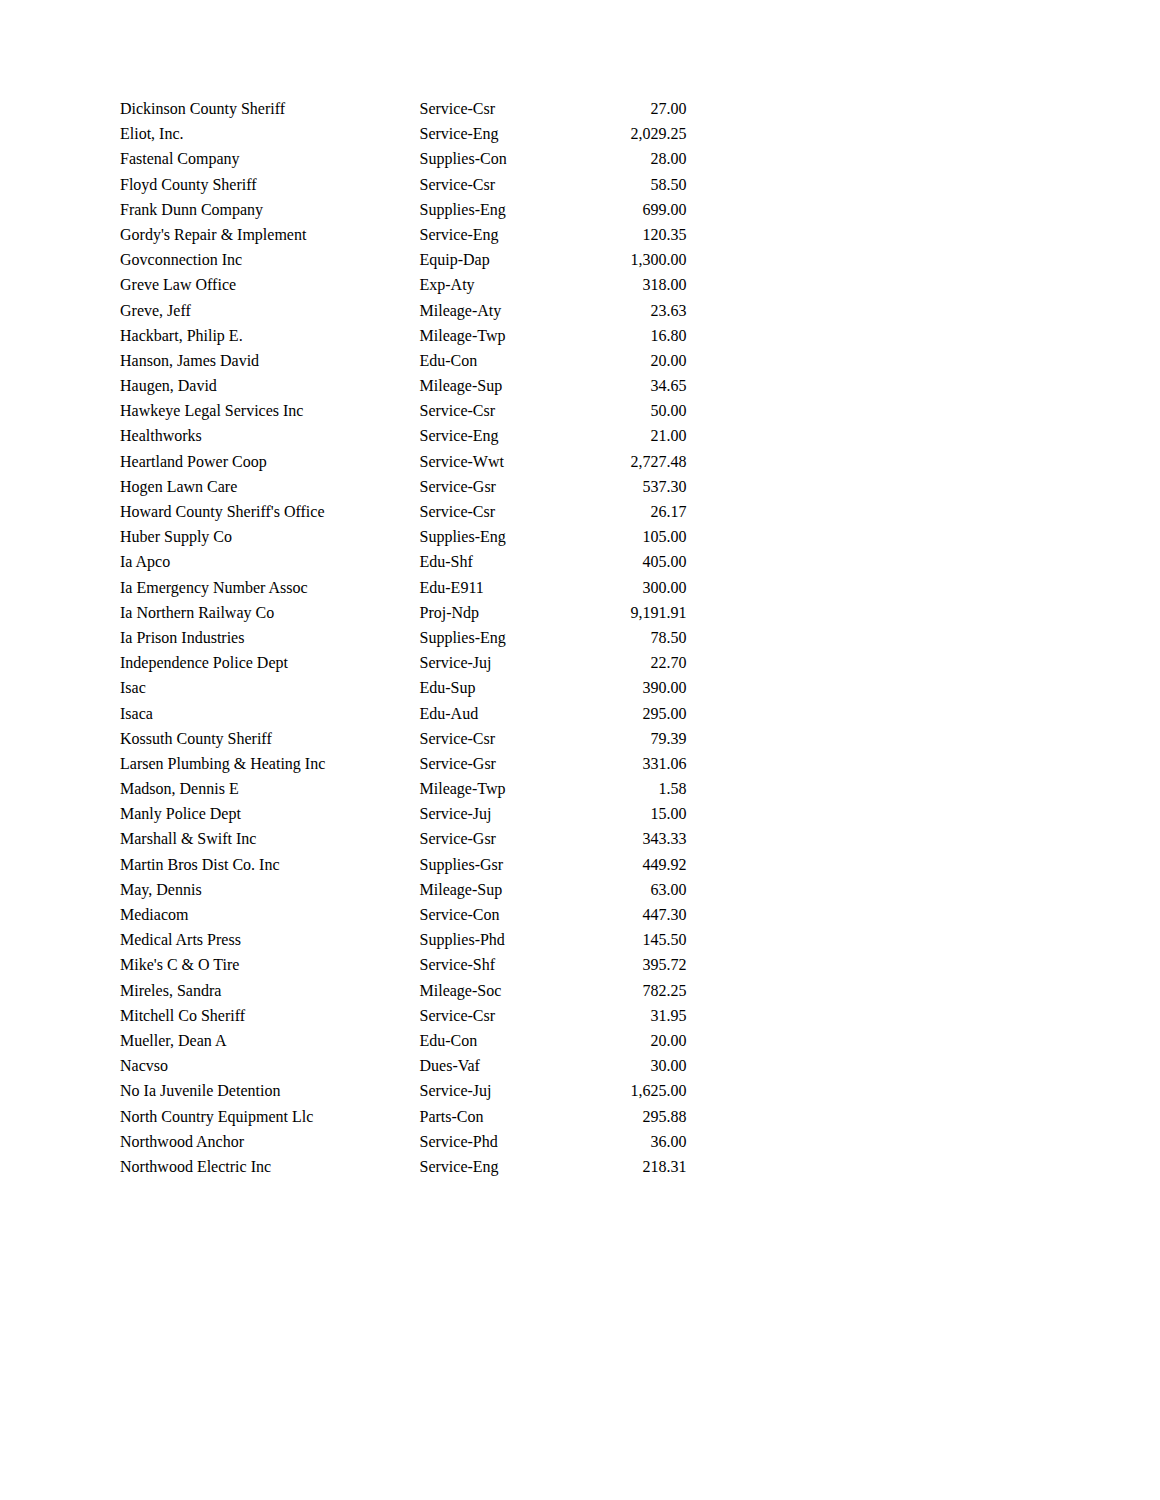| Dickinson County Sheriff | Service-Csr | 27.00 |
| Eliot, Inc. | Service-Eng | 2,029.25 |
| Fastenal Company | Supplies-Con | 28.00 |
| Floyd County Sheriff | Service-Csr | 58.50 |
| Frank Dunn Company | Supplies-Eng | 699.00 |
| Gordy's Repair & Implement | Service-Eng | 120.35 |
| Govconnection Inc | Equip-Dap | 1,300.00 |
| Greve Law Office | Exp-Aty | 318.00 |
| Greve, Jeff | Mileage-Aty | 23.63 |
| Hackbart, Philip E. | Mileage-Twp | 16.80 |
| Hanson, James David | Edu-Con | 20.00 |
| Haugen, David | Mileage-Sup | 34.65 |
| Hawkeye Legal Services Inc | Service-Csr | 50.00 |
| Healthworks | Service-Eng | 21.00 |
| Heartland Power Coop | Service-Wwt | 2,727.48 |
| Hogen Lawn Care | Service-Gsr | 537.30 |
| Howard County Sheriff's Office | Service-Csr | 26.17 |
| Huber Supply Co | Supplies-Eng | 105.00 |
| Ia Apco | Edu-Shf | 405.00 |
| Ia Emergency Number Assoc | Edu-E911 | 300.00 |
| Ia Northern Railway Co | Proj-Ndp | 9,191.91 |
| Ia Prison Industries | Supplies-Eng | 78.50 |
| Independence Police Dept | Service-Juj | 22.70 |
| Isac | Edu-Sup | 390.00 |
| Isaca | Edu-Aud | 295.00 |
| Kossuth County Sheriff | Service-Csr | 79.39 |
| Larsen Plumbing & Heating Inc | Service-Gsr | 331.06 |
| Madson, Dennis E | Mileage-Twp | 1.58 |
| Manly Police Dept | Service-Juj | 15.00 |
| Marshall & Swift Inc | Service-Gsr | 343.33 |
| Martin Bros Dist Co. Inc | Supplies-Gsr | 449.92 |
| May, Dennis | Mileage-Sup | 63.00 |
| Mediacom | Service-Con | 447.30 |
| Medical Arts Press | Supplies-Phd | 145.50 |
| Mike's C & O Tire | Service-Shf | 395.72 |
| Mireles, Sandra | Mileage-Soc | 782.25 |
| Mitchell Co Sheriff | Service-Csr | 31.95 |
| Mueller, Dean A | Edu-Con | 20.00 |
| Nacvso | Dues-Vaf | 30.00 |
| No Ia Juvenile Detention | Service-Juj | 1,625.00 |
| North Country Equipment Llc | Parts-Con | 295.88 |
| Northwood Anchor | Service-Phd | 36.00 |
| Northwood Electric Inc | Service-Eng | 218.31 |